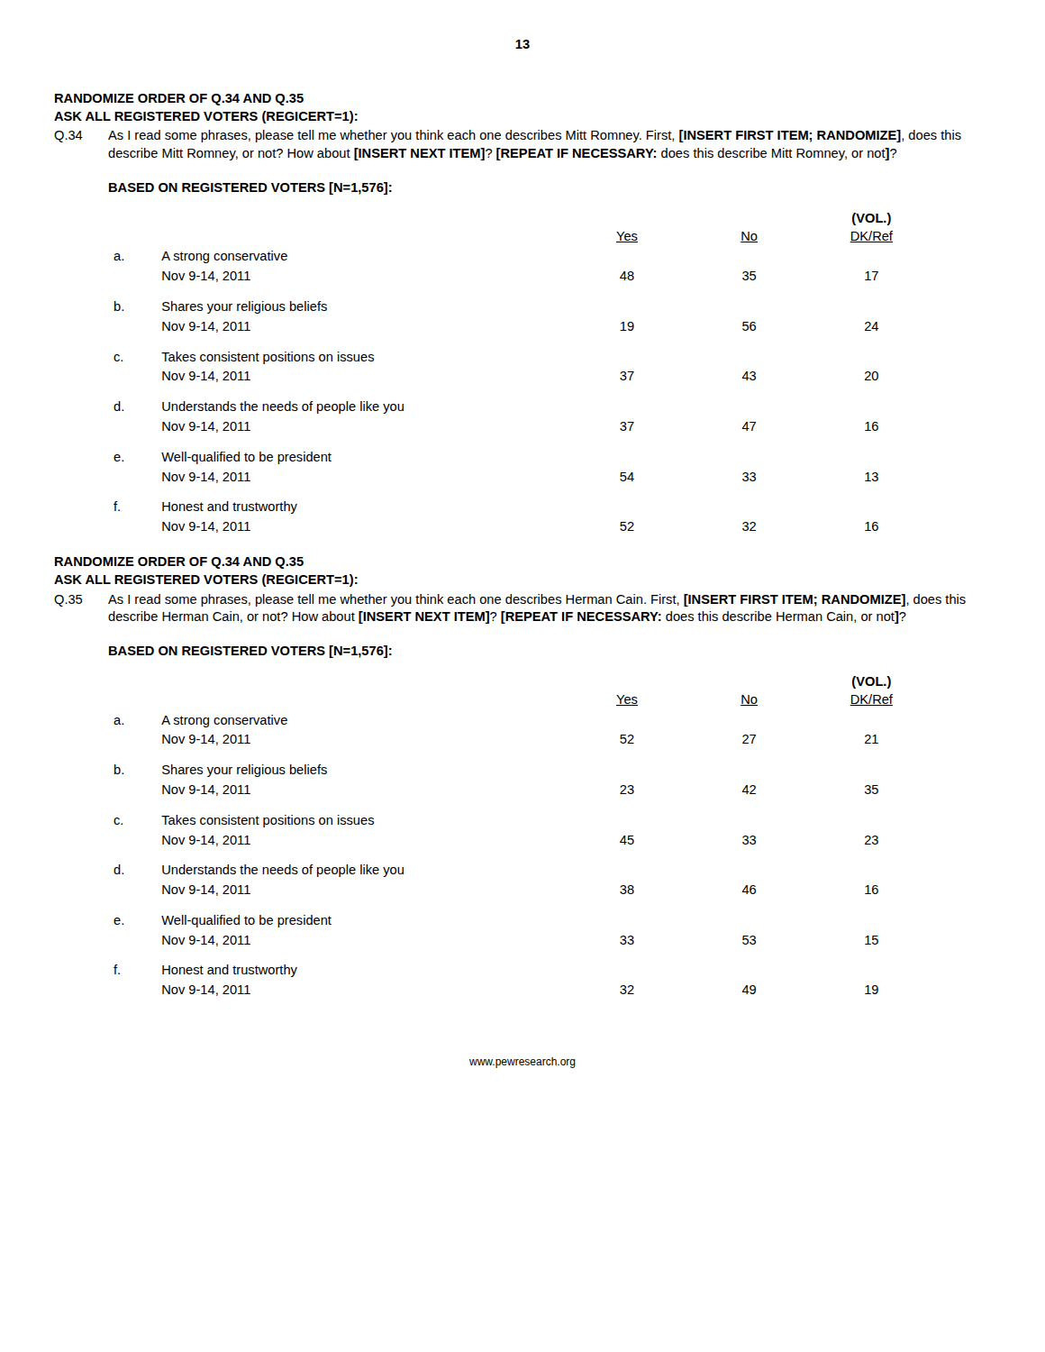13
RANDOMIZE ORDER OF Q.34 AND Q.35
ASK ALL REGISTERED VOTERS (REGICERT=1):
Q.34
As I read some phrases, please tell me whether you think each one describes Mitt Romney. First, [INSERT FIRST ITEM; RANDOMIZE], does this describe Mitt Romney, or not? How about [INSERT NEXT ITEM]? [REPEAT IF NECESSARY: does this describe Mitt Romney, or not]?
BASED ON REGISTERED VOTERS [N=1,576]:
| | | | | (VOL.) |
| --- | --- | --- | --- | --- |
| | | Yes | No | DK/Ref |
| a. | A strong conservative | | | |
| | Nov 9-14, 2011 | 48 | 35 | 17 |
| b. | Shares your religious beliefs | | | |
| | Nov 9-14, 2011 | 19 | 56 | 24 |
| c. | Takes consistent positions on issues | | | |
| | Nov 9-14, 2011 | 37 | 43 | 20 |
| d. | Understands the needs of people like you | | | |
| | Nov 9-14, 2011 | 37 | 47 | 16 |
| e. | Well-qualified to be president | | | |
| | Nov 9-14, 2011 | 54 | 33 | 13 |
| f. | Honest and trustworthy | | | |
| | Nov 9-14, 2011 | 52 | 32 | 16 |
RANDOMIZE ORDER OF Q.34 AND Q.35
ASK ALL REGISTERED VOTERS (REGICERT=1):
Q.35
As I read some phrases, please tell me whether you think each one describes Herman Cain. First, [INSERT FIRST ITEM; RANDOMIZE], does this describe Herman Cain, or not? How about [INSERT NEXT ITEM]? [REPEAT IF NECESSARY: does this describe Herman Cain, or not]?
BASED ON REGISTERED VOTERS [N=1,576]:
| | | | | (VOL.) |
| --- | --- | --- | --- | --- |
| | | Yes | No | DK/Ref |
| a. | A strong conservative | | | |
| | Nov 9-14, 2011 | 52 | 27 | 21 |
| b. | Shares your religious beliefs | | | |
| | Nov 9-14, 2011 | 23 | 42 | 35 |
| c. | Takes consistent positions on issues | | | |
| | Nov 9-14, 2011 | 45 | 33 | 23 |
| d. | Understands the needs of people like you | | | |
| | Nov 9-14, 2011 | 38 | 46 | 16 |
| e. | Well-qualified to be president | | | |
| | Nov 9-14, 2011 | 33 | 53 | 15 |
| f. | Honest and trustworthy | | | |
| | Nov 9-14, 2011 | 32 | 49 | 19 |
www.pewresearch.org